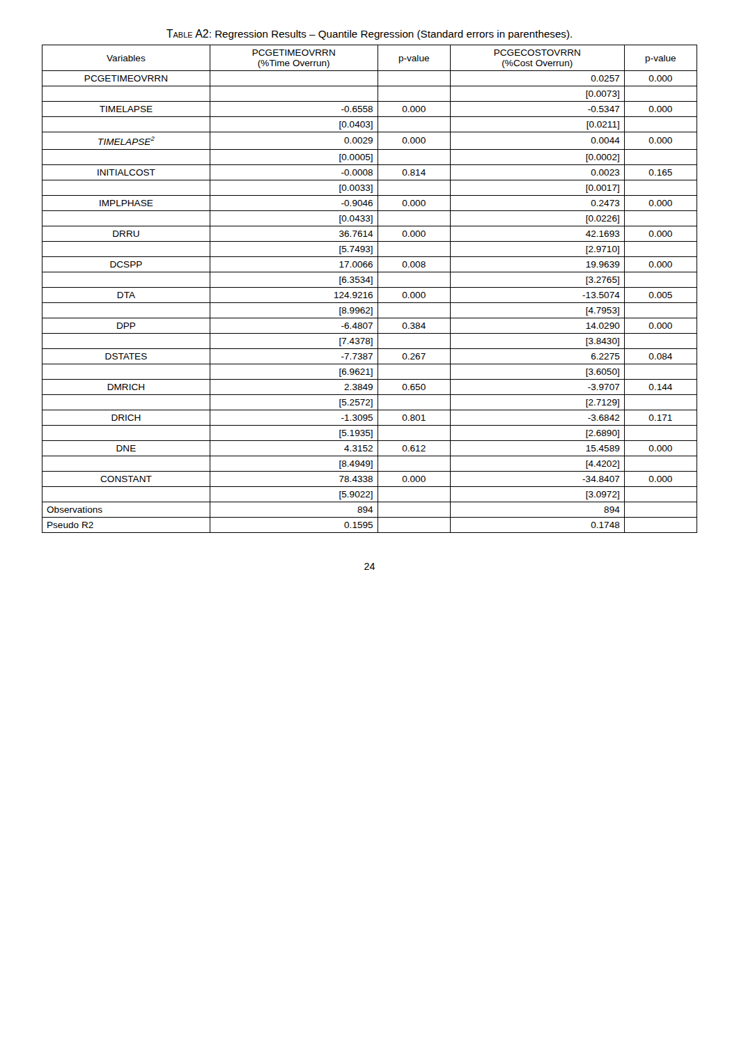Table A2: Regression Results – Quantile Regression (Standard errors in parentheses).
| Variables | PCGETIMEOVRRN (%Time Overrun) | p-value | PCGECOSTOVRRN (%Cost Overrun) | p-value |
| --- | --- | --- | --- | --- |
| PCGETIMEOVRRN | | | 0.0257 | 0.000 |
| | | | [0.0073] | |
| TIMELAPSE | -0.6558 | 0.000 | -0.5347 | 0.000 |
| | [0.0403] | | [0.0211] | |
| TIMELAPSE 2 | 0.0029 | 0.000 | 0.0044 | 0.000 |
| | [0.0005] | | [0.0002] | |
| INITIALCOST | -0.0008 | 0.814 | 0.0023 | 0.165 |
| | [0.0033] | | [0.0017] | |
| IMPLPHASE | -0.9046 | 0.000 | 0.2473 | 0.000 |
| | [0.0433] | | [0.0226] | |
| DRRU | 36.7614 | 0.000 | 42.1693 | 0.000 |
| | [5.7493] | | [2.9710] | |
| DCSPP | 17.0066 | 0.008 | 19.9639 | 0.000 |
| | [6.3534] | | [3.2765] | |
| DTA | 124.9216 | 0.000 | -13.5074 | 0.005 |
| | [8.9962] | | [4.7953] | |
| DPP | -6.4807 | 0.384 | 14.0290 | 0.000 |
| | [7.4378] | | [3.8430] | |
| DSTATES | -7.7387 | 0.267 | 6.2275 | 0.084 |
| | [6.9621] | | [3.6050] | |
| DMRICH | 2.3849 | 0.650 | -3.9707 | 0.144 |
| | [5.2572] | | [2.7129] | |
| DRICH | -1.3095 | 0.801 | -3.6842 | 0.171 |
| | [5.1935] | | [2.6890] | |
| DNE | 4.3152 | 0.612 | 15.4589 | 0.000 |
| | [8.4949] | | [4.4202] | |
| CONSTANT | 78.4338 | 0.000 | -34.8407 | 0.000 |
| | [5.9022] | | [3.0972] | |
| Observations | 894 | | 894 | |
| Pseudo R2 | 0.1595 | | 0.1748 | |
24